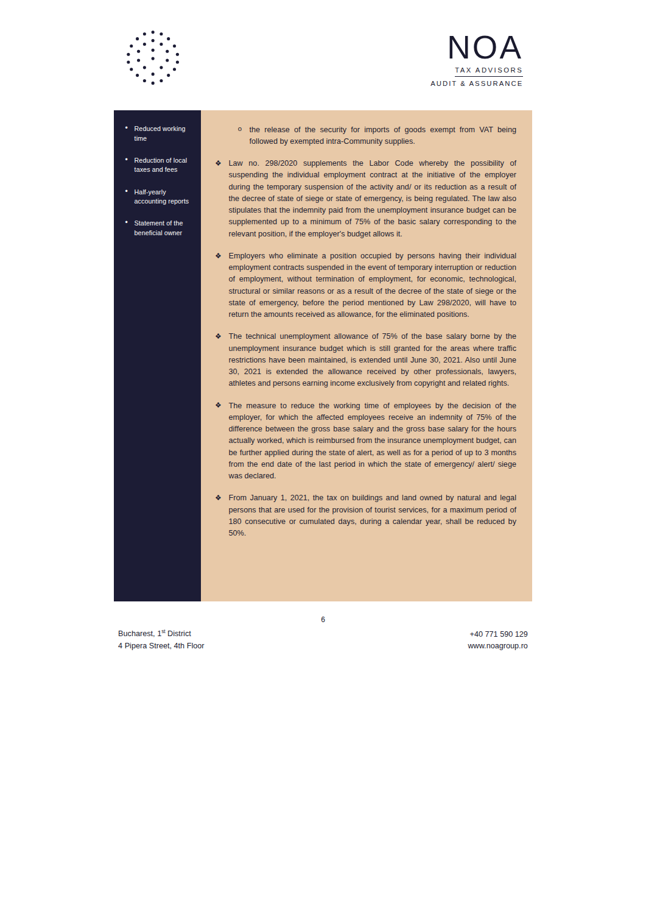NOA
TAX ADVISORS
AUDIT & ASSURANCE
Reduced working time
Reduction of local taxes and fees
Half-yearly accounting reports
Statement of the beneficial owner
o
the release of the security for imports of goods exempt from VAT being followed by exempted intra-Community supplies.
❖
Law no. 298/2020 supplements the Labor Code whereby the possibility of suspending the individual employment contract at the initiative of the employer during the temporary suspension of the activity and/ or its reduction as a result of the decree of state of siege or state of emergency, is being regulated. The law also stipulates that the indemnity paid from the unemployment insurance budget can be supplemented up to a minimum of 75% of the basic salary corresponding to the relevant position, if the employer's budget allows it.
❖
Employers who eliminate a position occupied by persons having their individual employment contracts suspended in the event of temporary interruption or reduction of employment, without termination of employment, for economic, technological, structural or similar reasons or as a result of the decree of the state of siege or the state of emergency, before the period mentioned by Law 298/2020, will have to return the amounts received as allowance, for the eliminated positions.
❖
The technical unemployment allowance of 75% of the base salary borne by the unemployment insurance budget which is still granted for the areas where traffic restrictions have been maintained, is extended until June 30, 2021. Also until June 30, 2021 is extended the allowance received by other professionals, lawyers, athletes and persons earning income exclusively from copyright and related rights.
❖
The measure to reduce the working time of employees by the decision of the employer, for which the affected employees receive an indemnity of 75% of the difference between the gross base salary and the gross base salary for the hours actually worked, which is reimbursed from the insurance unemployment budget, can be further applied during the state of alert, as well as for a period of up to 3 months from the end date of the last period in which the state of emergency/ alert/ siege was declared.
❖
From January 1, 2021, the tax on buildings and land owned by natural and legal persons that are used for the provision of tourist services, for a maximum period of 180 consecutive or cumulated days, during a calendar year, shall be reduced by 50%.
6
Bucharest, 1st District
4 Pipera Street, 4th Floor
+40 771 590 129
www.noagroup.ro